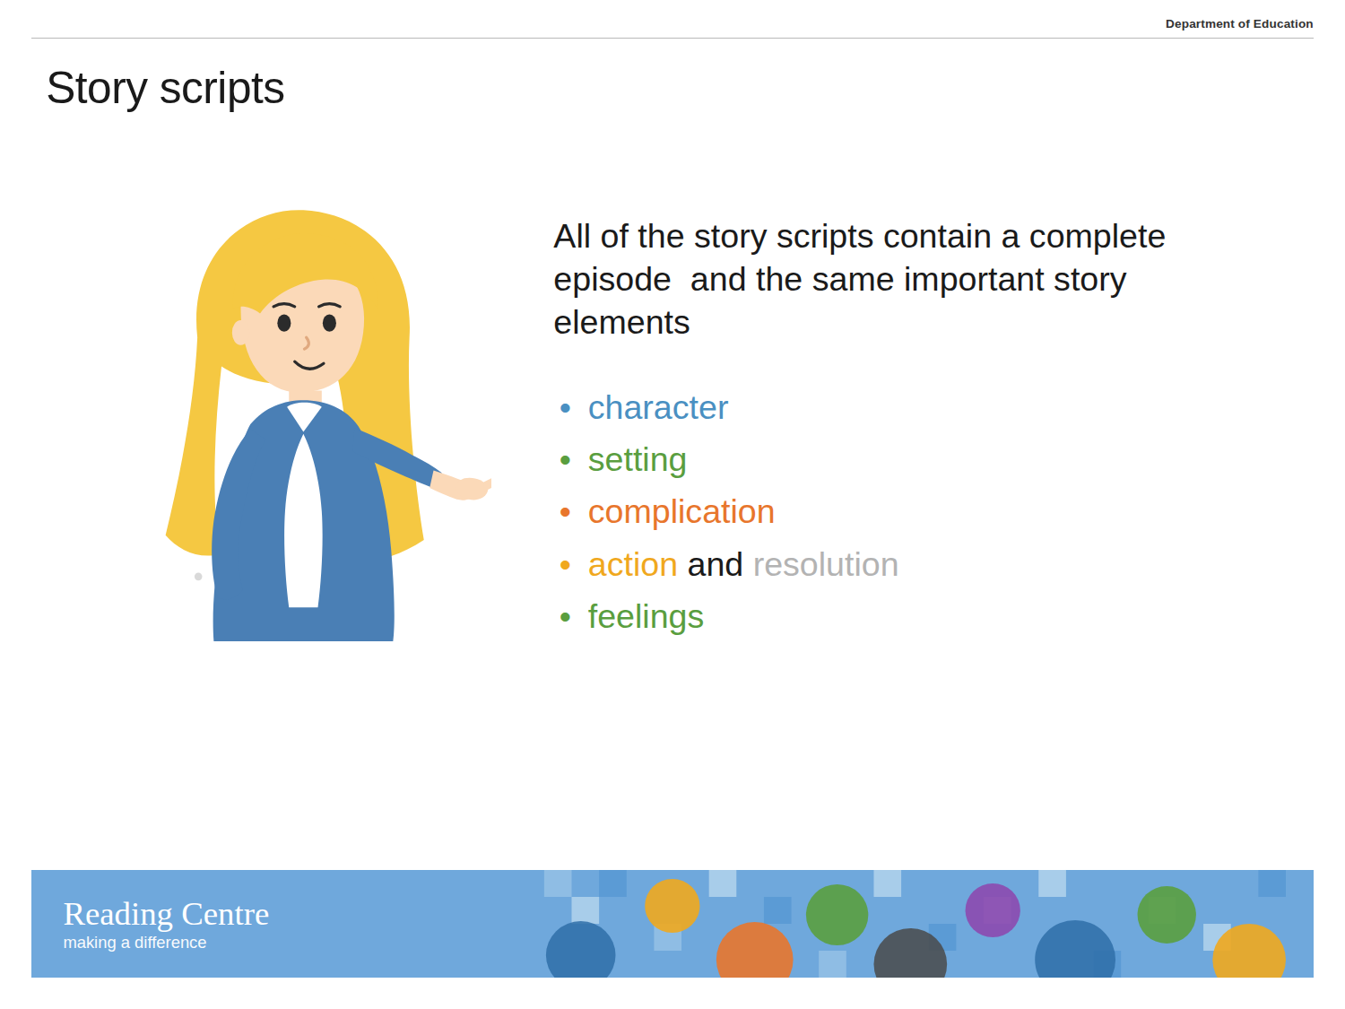Department of Education
Story scripts
Cartoon girl pointing
All of the story scripts contain a complete episode and the same important story elements
character
setting
complication
action and resolution
feelings
Reading Centre making a difference